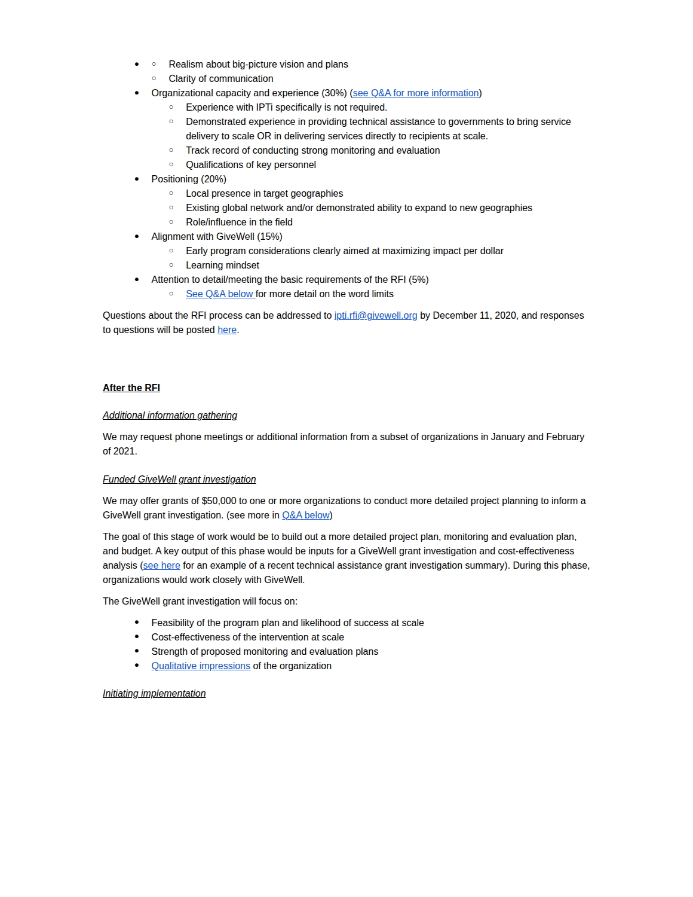Realism about big-picture vision and plans
Clarity of communication
Organizational capacity and experience (30%) (see Q&A for more information)
Experience with IPTi specifically is not required.
Demonstrated experience in providing technical assistance to governments to bring service delivery to scale OR in delivering services directly to recipients at scale.
Track record of conducting strong monitoring and evaluation
Qualifications of key personnel
Positioning (20%)
Local presence in target geographies
Existing global network and/or demonstrated ability to expand to new geographies
Role/influence in the field
Alignment with GiveWell (15%)
Early program considerations clearly aimed at maximizing impact per dollar
Learning mindset
Attention to detail/meeting the basic requirements of the RFI (5%)
See Q&A below for more detail on the word limits
Questions about the RFI process can be addressed to ipti.rfi@givewell.org by December 11, 2020, and responses to questions will be posted here.
After the RFI
Additional information gathering
We may request phone meetings or additional information from a subset of organizations in January and February of 2021.
Funded GiveWell grant investigation
We may offer grants of $50,000 to one or more organizations to conduct more detailed project planning to inform a GiveWell grant investigation. (see more in Q&A below)
The goal of this stage of work would be to build out a more detailed project plan, monitoring and evaluation plan, and budget. A key output of this phase would be inputs for a GiveWell grant investigation and cost-effectiveness analysis (see here for an example of a recent technical assistance grant investigation summary). During this phase, organizations would work closely with GiveWell.
The GiveWell grant investigation will focus on:
Feasibility of the program plan and likelihood of success at scale
Cost-effectiveness of the intervention at scale
Strength of proposed monitoring and evaluation plans
Qualitative impressions of the organization
Initiating implementation